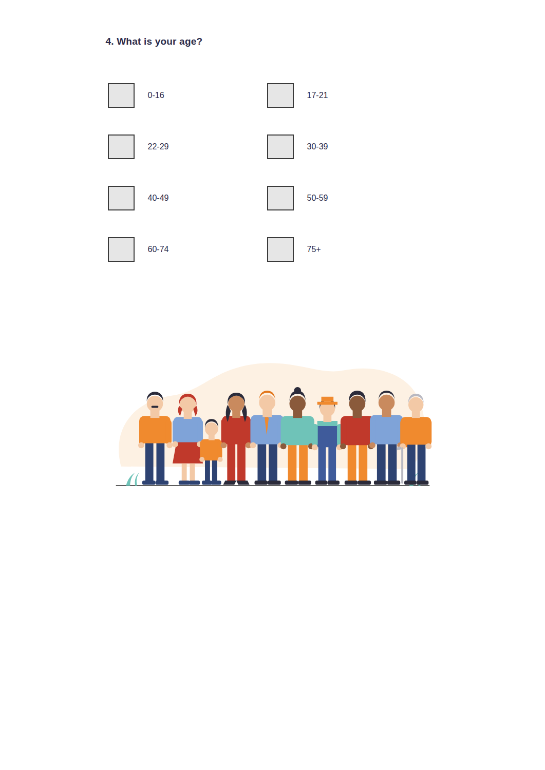4. What is your age?
0-16 17-21 22-29 30-39 40-49 50-59 60-74 75+